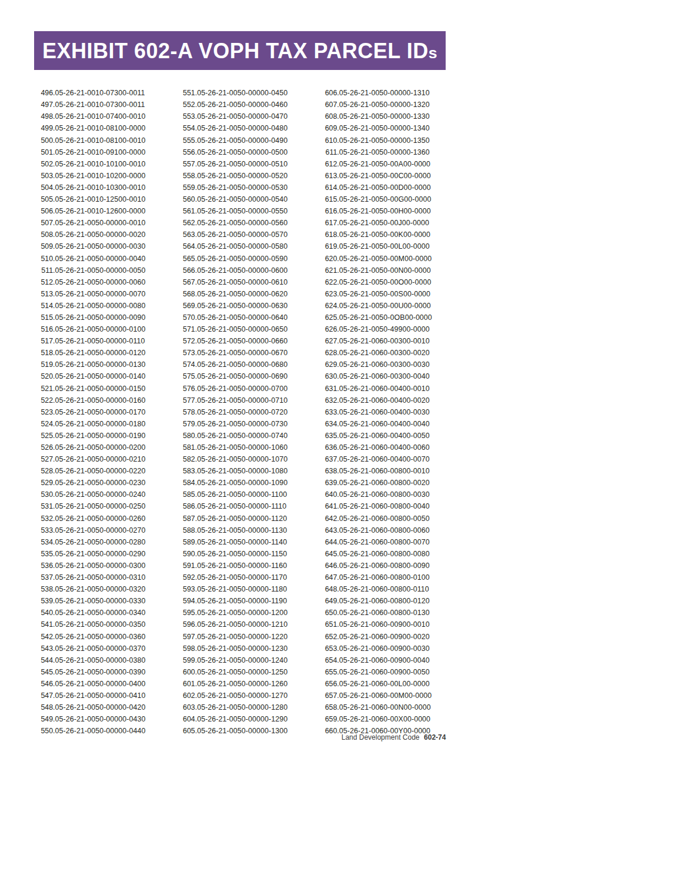Exhibit 602-A VOPH Tax Parcel IDs
| 496. | 05-26-21-0010-07300-0011 |
| 497. | 05-26-21-0010-07300-0011 |
| 498. | 05-26-21-0010-07400-0010 |
| 499. | 05-26-21-0010-08100-0000 |
| 500. | 05-26-21-0010-08100-0010 |
| 501. | 05-26-21-0010-09100-0000 |
| 502. | 05-26-21-0010-10100-0010 |
| 503. | 05-26-21-0010-10200-0000 |
| 504. | 05-26-21-0010-10300-0010 |
| 505. | 05-26-21-0010-12500-0010 |
| 506. | 05-26-21-0010-12600-0000 |
| 507. | 05-26-21-0050-00000-0010 |
| 508. | 05-26-21-0050-00000-0020 |
| 509. | 05-26-21-0050-00000-0030 |
| 510. | 05-26-21-0050-00000-0040 |
| 511. | 05-26-21-0050-00000-0050 |
| 512. | 05-26-21-0050-00000-0060 |
| 513. | 05-26-21-0050-00000-0070 |
| 514. | 05-26-21-0050-00000-0080 |
| 515. | 05-26-21-0050-00000-0090 |
| 516. | 05-26-21-0050-00000-0100 |
| 517. | 05-26-21-0050-00000-0110 |
| 518. | 05-26-21-0050-00000-0120 |
| 519. | 05-26-21-0050-00000-0130 |
| 520. | 05-26-21-0050-00000-0140 |
| 521. | 05-26-21-0050-00000-0150 |
| 522. | 05-26-21-0050-00000-0160 |
| 523. | 05-26-21-0050-00000-0170 |
| 524. | 05-26-21-0050-00000-0180 |
| 525. | 05-26-21-0050-00000-0190 |
| 526. | 05-26-21-0050-00000-0200 |
| 527. | 05-26-21-0050-00000-0210 |
| 528. | 05-26-21-0050-00000-0220 |
| 529. | 05-26-21-0050-00000-0230 |
| 530. | 05-26-21-0050-00000-0240 |
| 531. | 05-26-21-0050-00000-0250 |
| 532. | 05-26-21-0050-00000-0260 |
| 533. | 05-26-21-0050-00000-0270 |
| 534. | 05-26-21-0050-00000-0280 |
| 535. | 05-26-21-0050-00000-0290 |
| 536. | 05-26-21-0050-00000-0300 |
| 537. | 05-26-21-0050-00000-0310 |
| 538. | 05-26-21-0050-00000-0320 |
| 539. | 05-26-21-0050-00000-0330 |
| 540. | 05-26-21-0050-00000-0340 |
| 541. | 05-26-21-0050-00000-0350 |
| 542. | 05-26-21-0050-00000-0360 |
| 543. | 05-26-21-0050-00000-0370 |
| 544. | 05-26-21-0050-00000-0380 |
| 545. | 05-26-21-0050-00000-0390 |
| 546. | 05-26-21-0050-00000-0400 |
| 547. | 05-26-21-0050-00000-0410 |
| 548. | 05-26-21-0050-00000-0420 |
| 549. | 05-26-21-0050-00000-0430 |
| 550. | 05-26-21-0050-00000-0440 |
| 551. | 05-26-21-0050-00000-0450 |
| 552. | 05-26-21-0050-00000-0460 |
| 553. | 05-26-21-0050-00000-0470 |
| 554. | 05-26-21-0050-00000-0480 |
| 555. | 05-26-21-0050-00000-0490 |
| 556. | 05-26-21-0050-00000-0500 |
| 557. | 05-26-21-0050-00000-0510 |
| 558. | 05-26-21-0050-00000-0520 |
| 559. | 05-26-21-0050-00000-0530 |
| 560. | 05-26-21-0050-00000-0540 |
| 561. | 05-26-21-0050-00000-0550 |
| 562. | 05-26-21-0050-00000-0560 |
| 563. | 05-26-21-0050-00000-0570 |
| 564. | 05-26-21-0050-00000-0580 |
| 565. | 05-26-21-0050-00000-0590 |
| 566. | 05-26-21-0050-00000-0600 |
| 567. | 05-26-21-0050-00000-0610 |
| 568. | 05-26-21-0050-00000-0620 |
| 569. | 05-26-21-0050-00000-0630 |
| 570. | 05-26-21-0050-00000-0640 |
| 571. | 05-26-21-0050-00000-0650 |
| 572. | 05-26-21-0050-00000-0660 |
| 573. | 05-26-21-0050-00000-0670 |
| 574. | 05-26-21-0050-00000-0680 |
| 575. | 05-26-21-0050-00000-0690 |
| 576. | 05-26-21-0050-00000-0700 |
| 577. | 05-26-21-0050-00000-0710 |
| 578. | 05-26-21-0050-00000-0720 |
| 579. | 05-26-21-0050-00000-0730 |
| 580. | 05-26-21-0050-00000-0740 |
| 581. | 05-26-21-0050-00000-1060 |
| 582. | 05-26-21-0050-00000-1070 |
| 583. | 05-26-21-0050-00000-1080 |
| 584. | 05-26-21-0050-00000-1090 |
| 585. | 05-26-21-0050-00000-1100 |
| 586. | 05-26-21-0050-00000-1110 |
| 587. | 05-26-21-0050-00000-1120 |
| 588. | 05-26-21-0050-00000-1130 |
| 589. | 05-26-21-0050-00000-1140 |
| 590. | 05-26-21-0050-00000-1150 |
| 591. | 05-26-21-0050-00000-1160 |
| 592. | 05-26-21-0050-00000-1170 |
| 593. | 05-26-21-0050-00000-1180 |
| 594. | 05-26-21-0050-00000-1190 |
| 595. | 05-26-21-0050-00000-1200 |
| 596. | 05-26-21-0050-00000-1210 |
| 597. | 05-26-21-0050-00000-1220 |
| 598. | 05-26-21-0050-00000-1230 |
| 599. | 05-26-21-0050-00000-1240 |
| 600. | 05-26-21-0050-00000-1250 |
| 601. | 05-26-21-0050-00000-1260 |
| 602. | 05-26-21-0050-00000-1270 |
| 603. | 05-26-21-0050-00000-1280 |
| 604. | 05-26-21-0050-00000-1290 |
| 605. | 05-26-21-0050-00000-1300 |
| 606. | 05-26-21-0050-00000-1310 |
| 607. | 05-26-21-0050-00000-1320 |
| 608. | 05-26-21-0050-00000-1330 |
| 609. | 05-26-21-0050-00000-1340 |
| 610. | 05-26-21-0050-00000-1350 |
| 611. | 05-26-21-0050-00000-1360 |
| 612. | 05-26-21-0050-00A00-0000 |
| 613. | 05-26-21-0050-00C00-0000 |
| 614. | 05-26-21-0050-00D00-0000 |
| 615. | 05-26-21-0050-00G00-0000 |
| 616. | 05-26-21-0050-00H00-0000 |
| 617. | 05-26-21-0050-00J00-0000 |
| 618. | 05-26-21-0050-00K00-0000 |
| 619. | 05-26-21-0050-00L00-0000 |
| 620. | 05-26-21-0050-00M00-0000 |
| 621. | 05-26-21-0050-00N00-0000 |
| 622. | 05-26-21-0050-00O00-0000 |
| 623. | 05-26-21-0050-00S00-0000 |
| 624. | 05-26-21-0050-00U00-0000 |
| 625. | 05-26-21-0050-0OB00-0000 |
| 626. | 05-26-21-0050-49900-0000 |
| 627. | 05-26-21-0060-00300-0010 |
| 628. | 05-26-21-0060-00300-0020 |
| 629. | 05-26-21-0060-00300-0030 |
| 630. | 05-26-21-0060-00300-0040 |
| 631. | 05-26-21-0060-00400-0010 |
| 632. | 05-26-21-0060-00400-0020 |
| 633. | 05-26-21-0060-00400-0030 |
| 634. | 05-26-21-0060-00400-0040 |
| 635. | 05-26-21-0060-00400-0050 |
| 636. | 05-26-21-0060-00400-0060 |
| 637. | 05-26-21-0060-00400-0070 |
| 638. | 05-26-21-0060-00800-0010 |
| 639. | 05-26-21-0060-00800-0020 |
| 640. | 05-26-21-0060-00800-0030 |
| 641. | 05-26-21-0060-00800-0040 |
| 642. | 05-26-21-0060-00800-0050 |
| 643. | 05-26-21-0060-00800-0060 |
| 644. | 05-26-21-0060-00800-0070 |
| 645. | 05-26-21-0060-00800-0080 |
| 646. | 05-26-21-0060-00800-0090 |
| 647. | 05-26-21-0060-00800-0100 |
| 648. | 05-26-21-0060-00800-0110 |
| 649. | 05-26-21-0060-00800-0120 |
| 650. | 05-26-21-0060-00800-0130 |
| 651. | 05-26-21-0060-00900-0010 |
| 652. | 05-26-21-0060-00900-0020 |
| 653. | 05-26-21-0060-00900-0030 |
| 654. | 05-26-21-0060-00900-0040 |
| 655. | 05-26-21-0060-00900-0050 |
| 656. | 05-26-21-0060-00L00-0000 |
| 657. | 05-26-21-0060-00M00-0000 |
| 658. | 05-26-21-0060-00N00-0000 |
| 659. | 05-26-21-0060-00X00-0000 |
| 660. | 05-26-21-0060-00Y00-0000 |
Land Development Code 602-74